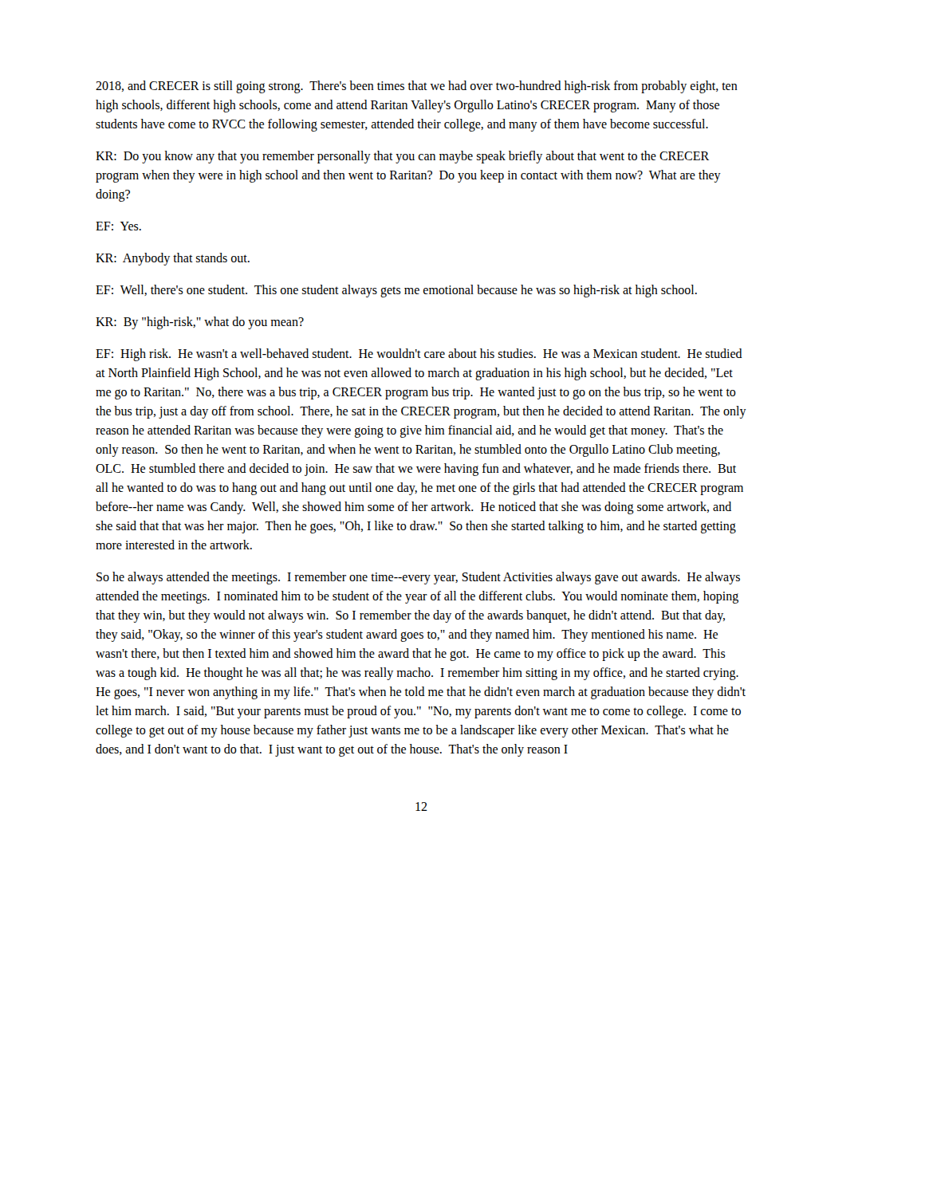2018, and CRECER is still going strong. There's been times that we had over two-hundred high-risk from probably eight, ten high schools, different high schools, come and attend Raritan Valley's Orgullo Latino's CRECER program. Many of those students have come to RVCC the following semester, attended their college, and many of them have become successful.
KR: Do you know any that you remember personally that you can maybe speak briefly about that went to the CRECER program when they were in high school and then went to Raritan? Do you keep in contact with them now? What are they doing?
EF: Yes.
KR: Anybody that stands out.
EF: Well, there's one student. This one student always gets me emotional because he was so high-risk at high school.
KR: By "high-risk," what do you mean?
EF: High risk. He wasn't a well-behaved student. He wouldn't care about his studies. He was a Mexican student. He studied at North Plainfield High School, and he was not even allowed to march at graduation in his high school, but he decided, "Let me go to Raritan." No, there was a bus trip, a CRECER program bus trip. He wanted just to go on the bus trip, so he went to the bus trip, just a day off from school. There, he sat in the CRECER program, but then he decided to attend Raritan. The only reason he attended Raritan was because they were going to give him financial aid, and he would get that money. That's the only reason. So then he went to Raritan, and when he went to Raritan, he stumbled onto the Orgullo Latino Club meeting, OLC. He stumbled there and decided to join. He saw that we were having fun and whatever, and he made friends there. But all he wanted to do was to hang out and hang out until one day, he met one of the girls that had attended the CRECER program before--her name was Candy. Well, she showed him some of her artwork. He noticed that she was doing some artwork, and she said that that was her major. Then he goes, "Oh, I like to draw." So then she started talking to him, and he started getting more interested in the artwork.
So he always attended the meetings. I remember one time--every year, Student Activities always gave out awards. He always attended the meetings. I nominated him to be student of the year of all the different clubs. You would nominate them, hoping that they win, but they would not always win. So I remember the day of the awards banquet, he didn't attend. But that day, they said, "Okay, so the winner of this year's student award goes to," and they named him. They mentioned his name. He wasn't there, but then I texted him and showed him the award that he got. He came to my office to pick up the award. This was a tough kid. He thought he was all that; he was really macho. I remember him sitting in my office, and he started crying. He goes, "I never won anything in my life." That's when he told me that he didn't even march at graduation because they didn't let him march. I said, "But your parents must be proud of you." "No, my parents don't want me to come to college. I come to college to get out of my house because my father just wants me to be a landscaper like every other Mexican. That's what he does, and I don't want to do that. I just want to get out of the house. That's the only reason I
12